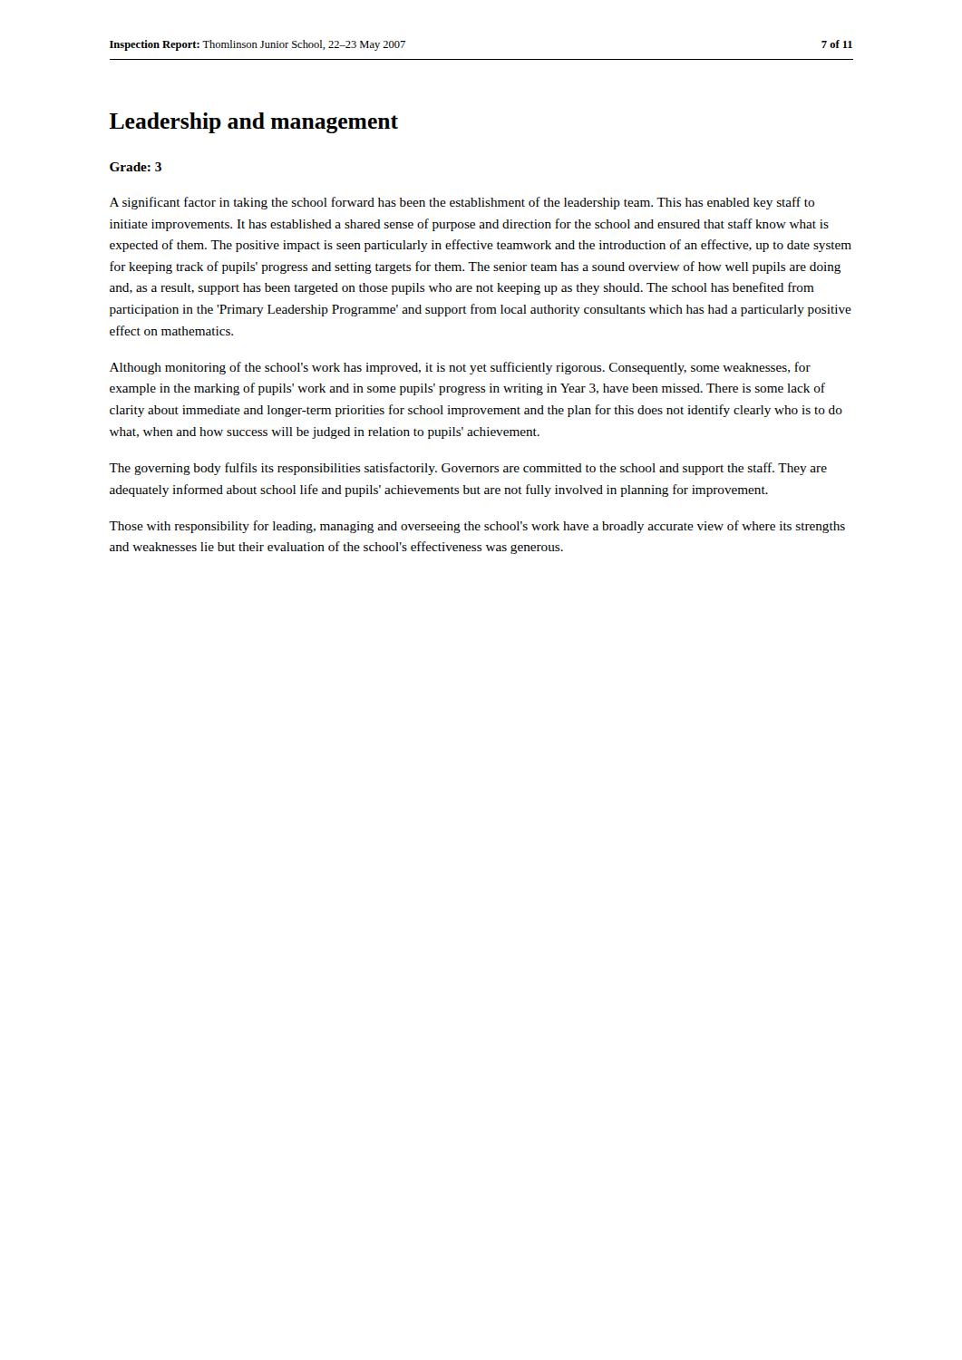Inspection Report: Thomlinson Junior School, 22–23 May 2007 7 of 11
Leadership and management
Grade: 3
A significant factor in taking the school forward has been the establishment of the leadership team. This has enabled key staff to initiate improvements. It has established a shared sense of purpose and direction for the school and ensured that staff know what is expected of them. The positive impact is seen particularly in effective teamwork and the introduction of an effective, up to date system for keeping track of pupils' progress and setting targets for them. The senior team has a sound overview of how well pupils are doing and, as a result, support has been targeted on those pupils who are not keeping up as they should. The school has benefited from participation in the 'Primary Leadership Programme' and support from local authority consultants which has had a particularly positive effect on mathematics.
Although monitoring of the school's work has improved, it is not yet sufficiently rigorous. Consequently, some weaknesses, for example in the marking of pupils' work and in some pupils' progress in writing in Year 3, have been missed. There is some lack of clarity about immediate and longer-term priorities for school improvement and the plan for this does not identify clearly who is to do what, when and how success will be judged in relation to pupils' achievement.
The governing body fulfils its responsibilities satisfactorily. Governors are committed to the school and support the staff. They are adequately informed about school life and pupils' achievements but are not fully involved in planning for improvement.
Those with responsibility for leading, managing and overseeing the school's work have a broadly accurate view of where its strengths and weaknesses lie but their evaluation of the school's effectiveness was generous.